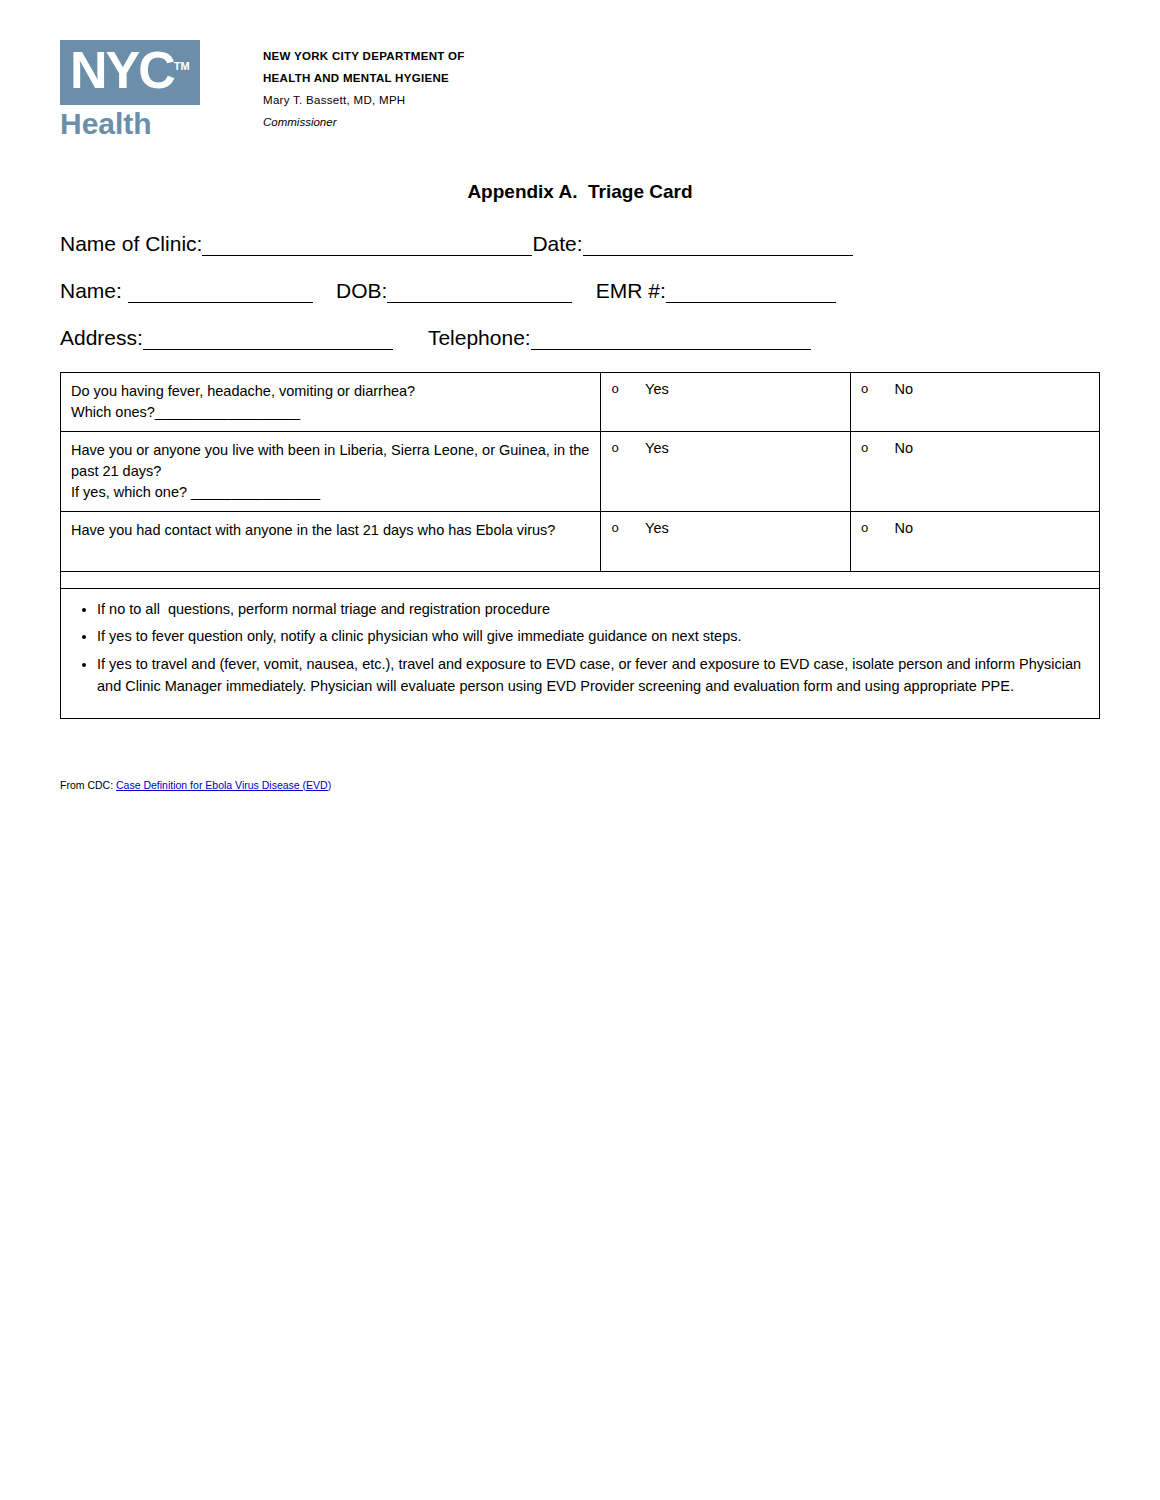NYCTM
Health
NEW YORK CITY DEPARTMENT OF
HEALTH AND MENTAL HYGIENE
Mary T. Bassett, MD, MPH
Commissioner
Appendix A. Triage Card
Name of Clinic: Date:
Name: DOB: EMR #:
Address: Telephone:
| Do you having fever, headache, vomiting or diarrhea? Which ones?__________________ | o Yes | o No |
| Have you or anyone you live with been in Liberia, Sierra Leone, or Guinea, in the past 21 days? If yes, which one? ________________ | o Yes | o No |
| Have you had contact with anyone in the last 21 days who has Ebola virus? | o Yes | o No |
If no to all questions, perform normal triage and registration procedure
If yes to fever question only, notify a clinic physician who will give immediate guidance on next steps.
If yes to travel and (fever, vomit, nausea, etc.), travel and exposure to EVD case, or fever and exposure to EVD case, isolate person and inform Physician and Clinic Manager immediately. Physician will evaluate person using EVD Provider screening and evaluation form and using appropriate PPE.
From CDC: Case Definition for Ebola Virus Disease (EVD)